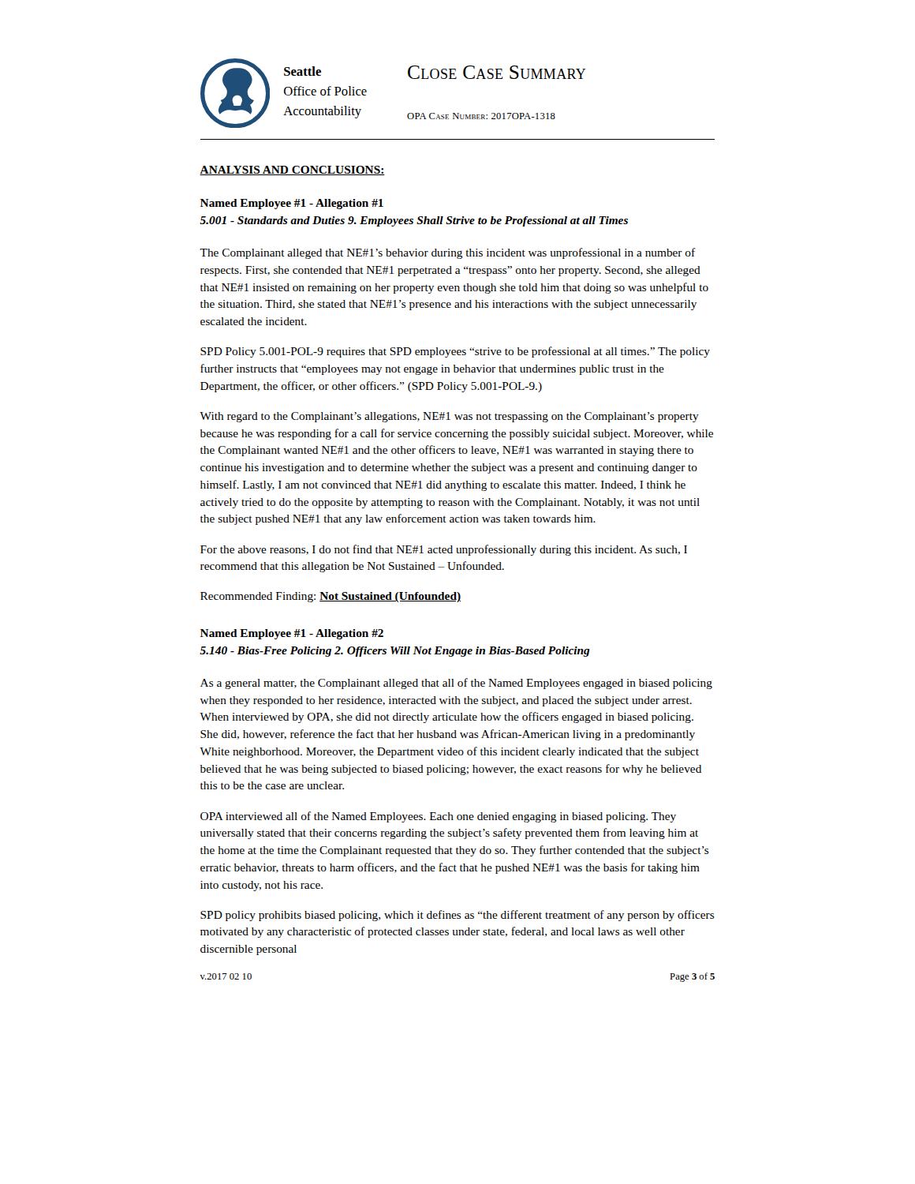Seattle
Office of Police
Accountability
Close Case Summary
OPA Case Number: 2017OPA-1318
ANALYSIS AND CONCLUSIONS:
Named Employee #1 - Allegation #1
5.001 - Standards and Duties 9. Employees Shall Strive to be Professional at all Times
The Complainant alleged that NE#1’s behavior during this incident was unprofessional in a number of respects. First, she contended that NE#1 perpetrated a “trespass” onto her property. Second, she alleged that NE#1 insisted on remaining on her property even though she told him that doing so was unhelpful to the situation. Third, she stated that NE#1’s presence and his interactions with the subject unnecessarily escalated the incident.
SPD Policy 5.001-POL-9 requires that SPD employees “strive to be professional at all times.” The policy further instructs that “employees may not engage in behavior that undermines public trust in the Department, the officer, or other officers.” (SPD Policy 5.001-POL-9.)
With regard to the Complainant’s allegations, NE#1 was not trespassing on the Complainant’s property because he was responding for a call for service concerning the possibly suicidal subject. Moreover, while the Complainant wanted NE#1 and the other officers to leave, NE#1 was warranted in staying there to continue his investigation and to determine whether the subject was a present and continuing danger to himself. Lastly, I am not convinced that NE#1 did anything to escalate this matter. Indeed, I think he actively tried to do the opposite by attempting to reason with the Complainant. Notably, it was not until the subject pushed NE#1 that any law enforcement action was taken towards him.
For the above reasons, I do not find that NE#1 acted unprofessionally during this incident. As such, I recommend that this allegation be Not Sustained – Unfounded.
Recommended Finding: Not Sustained (Unfounded)
Named Employee #1 - Allegation #2
5.140 - Bias-Free Policing 2. Officers Will Not Engage in Bias-Based Policing
As a general matter, the Complainant alleged that all of the Named Employees engaged in biased policing when they responded to her residence, interacted with the subject, and placed the subject under arrest. When interviewed by OPA, she did not directly articulate how the officers engaged in biased policing. She did, however, reference the fact that her husband was African-American living in a predominantly White neighborhood. Moreover, the Department video of this incident clearly indicated that the subject believed that he was being subjected to biased policing; however, the exact reasons for why he believed this to be the case are unclear.
OPA interviewed all of the Named Employees. Each one denied engaging in biased policing. They universally stated that their concerns regarding the subject’s safety prevented them from leaving him at the home at the time the Complainant requested that they do so. They further contended that the subject’s erratic behavior, threats to harm officers, and the fact that he pushed NE#1 was the basis for taking him into custody, not his race.
SPD policy prohibits biased policing, which it defines as “the different treatment of any person by officers motivated by any characteristic of protected classes under state, federal, and local laws as well other discernible personal
v.2017 02 10
Page 3 of 5